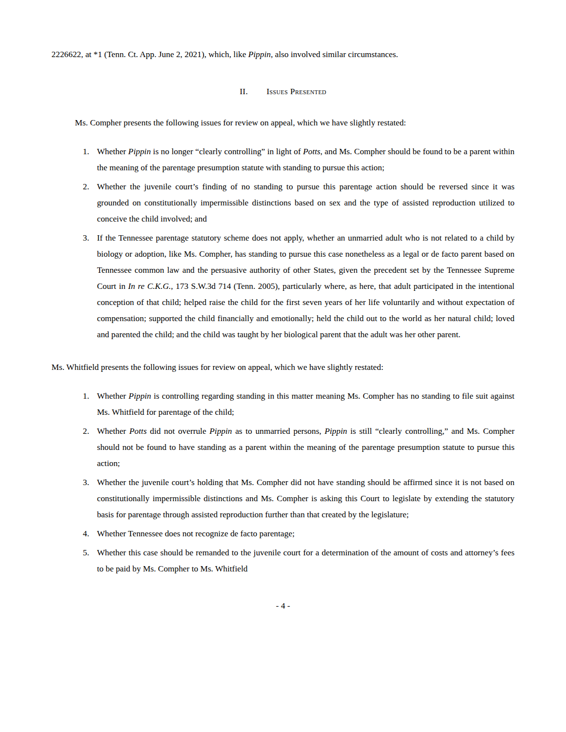2226622, at *1 (Tenn. Ct. App. June 2, 2021), which, like Pippin, also involved similar circumstances.
II. Issues Presented
Ms. Compher presents the following issues for review on appeal, which we have slightly restated:
Whether Pippin is no longer “clearly controlling” in light of Potts, and Ms. Compher should be found to be a parent within the meaning of the parentage presumption statute with standing to pursue this action;
Whether the juvenile court’s finding of no standing to pursue this parentage action should be reversed since it was grounded on constitutionally impermissible distinctions based on sex and the type of assisted reproduction utilized to conceive the child involved; and
If the Tennessee parentage statutory scheme does not apply, whether an unmarried adult who is not related to a child by biology or adoption, like Ms. Compher, has standing to pursue this case nonetheless as a legal or de facto parent based on Tennessee common law and the persuasive authority of other States, given the precedent set by the Tennessee Supreme Court in In re C.K.G., 173 S.W.3d 714 (Tenn. 2005), particularly where, as here, that adult participated in the intentional conception of that child; helped raise the child for the first seven years of her life voluntarily and without expectation of compensation; supported the child financially and emotionally; held the child out to the world as her natural child; loved and parented the child; and the child was taught by her biological parent that the adult was her other parent.
Ms. Whitfield presents the following issues for review on appeal, which we have slightly restated:
Whether Pippin is controlling regarding standing in this matter meaning Ms. Compher has no standing to file suit against Ms. Whitfield for parentage of the child;
Whether Potts did not overrule Pippin as to unmarried persons, Pippin is still “clearly controlling,” and Ms. Compher should not be found to have standing as a parent within the meaning of the parentage presumption statute to pursue this action;
Whether the juvenile court’s holding that Ms. Compher did not have standing should be affirmed since it is not based on constitutionally impermissible distinctions and Ms. Compher is asking this Court to legislate by extending the statutory basis for parentage through assisted reproduction further than that created by the legislature;
Whether Tennessee does not recognize de facto parentage;
Whether this case should be remanded to the juvenile court for a determination of the amount of costs and attorney’s fees to be paid by Ms. Compher to Ms. Whitfield
- 4 -